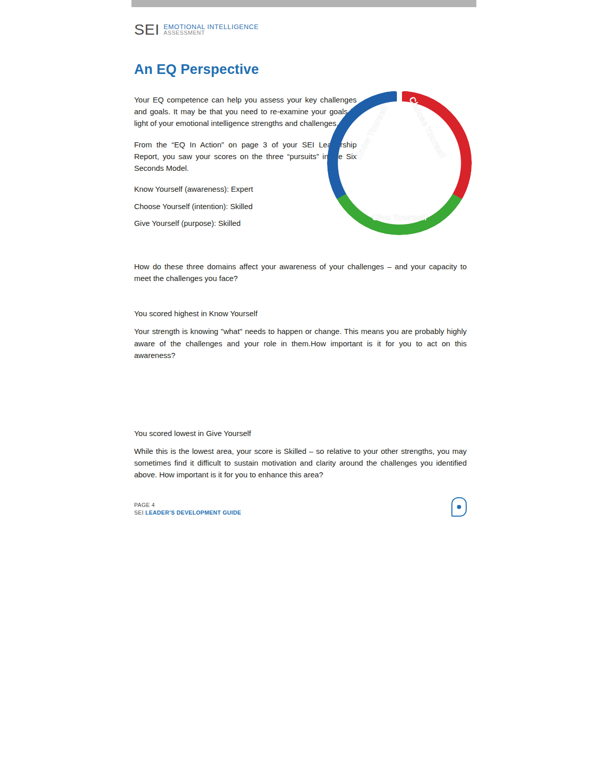SEI
EMOTIONAL INTELLIGENCE ASSESSMENT
An EQ Perspective
Know Yourself
Choose Yourself
Give Yourself
Your EQ competence can help you assess your key challenges and goals. It may be that you need to re-examine your goals in light of your emotional intelligence strengths and challenges.
From the “EQ In Action” on page 3 of your SEI Leadership Report, you saw your scores on the three “pursuits” in the Six Seconds Model.
Know Yourself (awareness): Expert
Choose Yourself (intention): Skilled
Give Yourself (purpose): Skilled
How do these three domains affect your awareness of your challenges – and your capacity to meet the challenges you face?
You scored highest in Know Yourself
Your strength is knowing "what" needs to happen or change. This means you are probably highly aware of the challenges and your role in them.How important is it for you to act on this awareness?
You scored lowest in Give Yourself
While this is the lowest area, your score is Skilled – so relative to your other strengths, you may sometimes find it difficult to sustain motivation and clarity around the challenges you identified above. How important is it for you to enhance this area?
PAGE 4
SEI LEADER’S DEVELOPMENT GUIDE